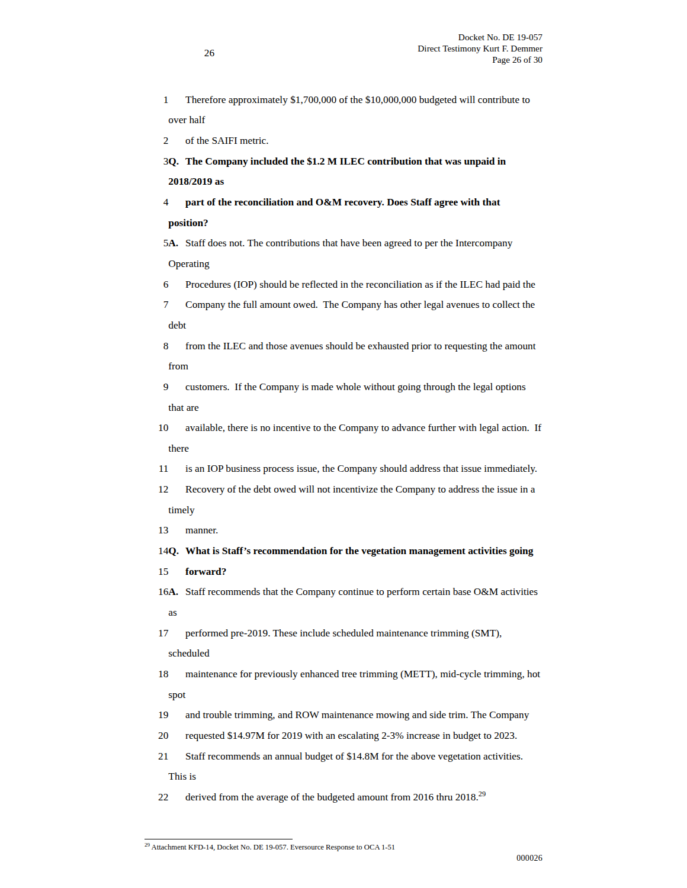26
Docket No. DE 19-057
Direct Testimony Kurt F. Demmer
Page 26 of 30
| 1 | Therefore approximately $1,700,000 of the $10,000,000 budgeted will contribute to over half |
| 2 | of the SAIFI metric. |
| 3 | Q. The Company included the $1.2 M ILEC contribution that was unpaid in 2018/2019 as |
| 4 | part of the reconciliation and O&M recovery. Does Staff agree with that position? |
| 5 | A. Staff does not. The contributions that have been agreed to per the Intercompany Operating |
| 6 | Procedures (IOP) should be reflected in the reconciliation as if the ILEC had paid the |
| 7 | Company the full amount owed. The Company has other legal avenues to collect the debt |
| 8 | from the ILEC and those avenues should be exhausted prior to requesting the amount from |
| 9 | customers. If the Company is made whole without going through the legal options that are |
| 10 | available, there is no incentive to the Company to advance further with legal action. If there |
| 11 | is an IOP business process issue, the Company should address that issue immediately. |
| 12 | Recovery of the debt owed will not incentivize the Company to address the issue in a timely |
| 13 | manner. |
| 14 | Q. What is Staff’s recommendation for the vegetation management activities going |
| 15 | forward? |
| 16 | A. Staff recommends that the Company continue to perform certain base O&M activities as |
| 17 | performed pre-2019. These include scheduled maintenance trimming (SMT), scheduled |
| 18 | maintenance for previously enhanced tree trimming (METT), mid-cycle trimming, hot spot |
| 19 | and trouble trimming, and ROW maintenance mowing and side trim. The Company |
| 20 | requested $14.97M for 2019 with an escalating 2-3% increase in budget to 2023. |
| 21 | Staff recommends an annual budget of $14.8M for the above vegetation activities. This is |
| 22 | derived from the average of the budgeted amount from 2016 thru 2018. 29 |
29 Attachment KFD-14, Docket No. DE 19-057. Eversource Response to OCA 1-51
000026